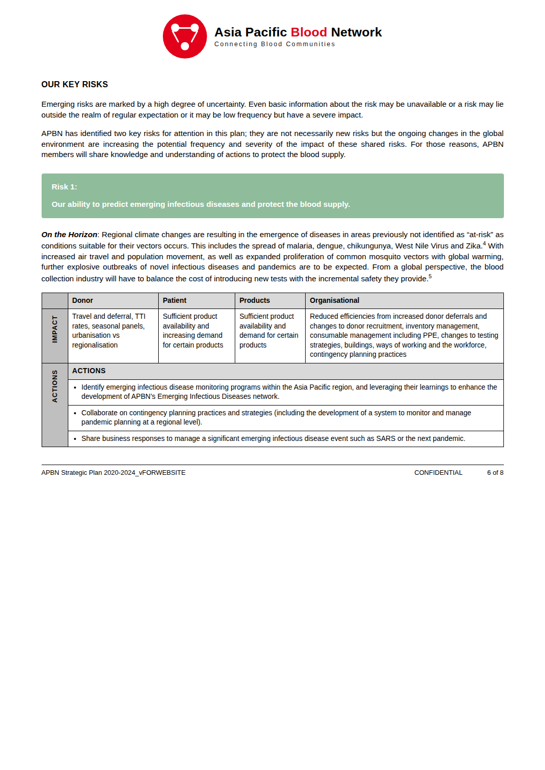Asia Pacific Blood Network
Connecting Blood Communities
OUR KEY RISKS
Emerging risks are marked by a high degree of uncertainty. Even basic information about the risk may be unavailable or a risk may lie outside the realm of regular expectation or it may be low frequency but have a severe impact.
APBN has identified two key risks for attention in this plan; they are not necessarily new risks but the ongoing changes in the global environment are increasing the potential frequency and severity of the impact of these shared risks. For those reasons, APBN members will share knowledge and understanding of actions to protect the blood supply.
Risk 1:
Our ability to predict emerging infectious diseases and protect the blood supply.
On the Horizon: Regional climate changes are resulting in the emergence of diseases in areas previously not identified as “at-risk” as conditions suitable for their vectors occurs. This includes the spread of malaria, dengue, chikungunya, West Nile Virus and Zika.4 With increased air travel and population movement, as well as expanded proliferation of common mosquito vectors with global warming, further explosive outbreaks of novel infectious diseases and pandemics are to be expected. From a global perspective, the blood collection industry will have to balance the cost of introducing new tests with the incremental safety they provide.5
| | Donor | Patient | Products | Organisational |
| --- | --- | --- | --- | --- |
| IMPACT | Travel and deferral, TTI rates, seasonal panels, urbanisation vs regionalisation | Sufficient product availability and increasing demand for certain products | Sufficient product availability and demand for certain products | Reduced efficiencies from increased donor deferrals and changes to donor recruitment, inventory management, consumable management including PPE, changes to testing strategies, buildings, ways of working and the workforce, contingency planning practices |
| ACTIONS | ACTIONS |
| Identify emerging infectious disease monitoring programs within the Asia Pacific region, and leveraging their learnings to enhance the development of APBN’s Emerging Infectious Diseases network. |
| Collaborate on contingency planning practices and strategies (including the development of a system to monitor and manage pandemic planning at a regional level). |
| Share business responses to manage a significant emerging infectious disease event such as SARS or the next pandemic. |
APBN Strategic Plan 2020-2024_vFORWEBSITE
CONFIDENTIAL
6 of 8